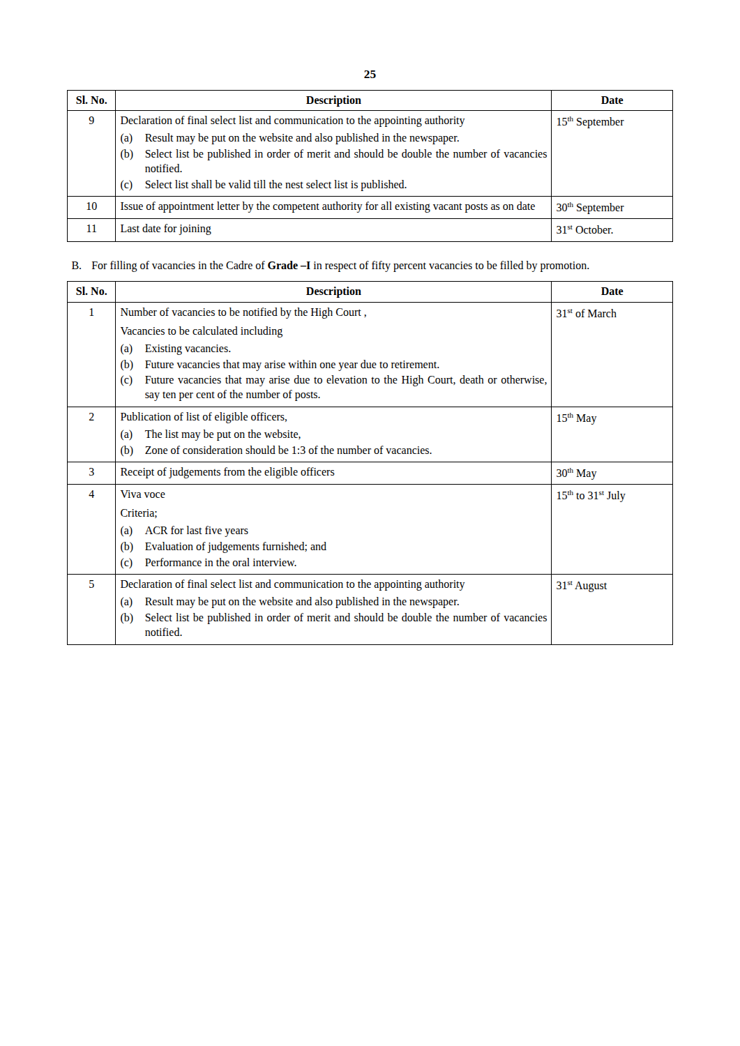25
| Sl. No. | Description | Date |
| --- | --- | --- |
| 9 | Declaration of final select list and communication to the appointing authority (a) Result may be put on the website and also published in the newspaper. (b) Select list be published in order of merit and should be double the number of vacancies notified. (c) Select list shall be valid till the nest select list is published. | 15 th September |
| 10 | Issue of appointment letter by the competent authority for all existing vacant posts as on date | 30 th September |
| 11 | Last date for joining | 31 st October. |
B. For filling of vacancies in the Cadre of Grade –I in respect of fifty percent vacancies to be filled by promotion.
| Sl. No. | Description | Date |
| --- | --- | --- |
| 1 | Number of vacancies to be notified by the High Court , Vacancies to be calculated including (a) Existing vacancies. (b) Future vacancies that may arise within one year due to retirement. (c) Future vacancies that may arise due to elevation to the High Court, death or otherwise, say ten per cent of the number of posts. | 31 st of March |
| 2 | Publication of list of eligible officers, (a) The list may be put on the website, (b) Zone of consideration should be 1:3 of the number of vacancies. | 15 th May |
| 3 | Receipt of judgements from the eligible officers | 30 th May |
| 4 | Viva voce Criteria; (a) ACR for last five years (b) Evaluation of judgements furnished; and (c) Performance in the oral interview. | 15 th to 31 st July |
| 5 | Declaration of final select list and communication to the appointing authority (a) Result may be put on the website and also published in the newspaper. (b) Select list be published in order of merit and should be double the number of vacancies notified. | 31 st August |